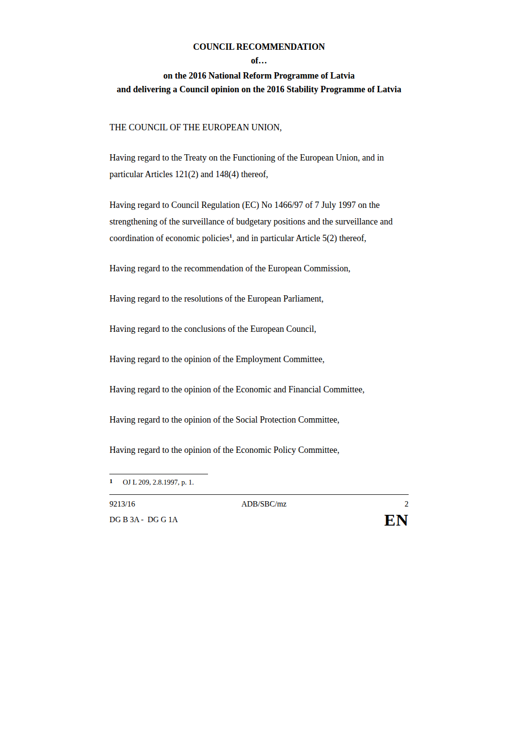COUNCIL RECOMMENDATION
of…
on the 2016 National Reform Programme of Latvia
and delivering a Council opinion on the 2016 Stability Programme of Latvia
THE COUNCIL OF THE EUROPEAN UNION,
Having regard to the Treaty on the Functioning of the European Union, and in particular Articles 121(2) and 148(4) thereof,
Having regard to Council Regulation (EC) No 1466/97 of 7 July 1997 on the strengthening of the surveillance of budgetary positions and the surveillance and coordination of economic policies1, and in particular Article 5(2) thereof,
Having regard to the recommendation of the European Commission,
Having regard to the resolutions of the European Parliament,
Having regard to the conclusions of the European Council,
Having regard to the opinion of the Employment Committee,
Having regard to the opinion of the Economic and Financial Committee,
Having regard to the opinion of the Social Protection Committee,
Having regard to the opinion of the Economic Policy Committee,
1 OJ L 209, 2.8.1997, p. 1.
9213/16 ADB/SBC/mz 2
DG B 3A - DG G 1A EN